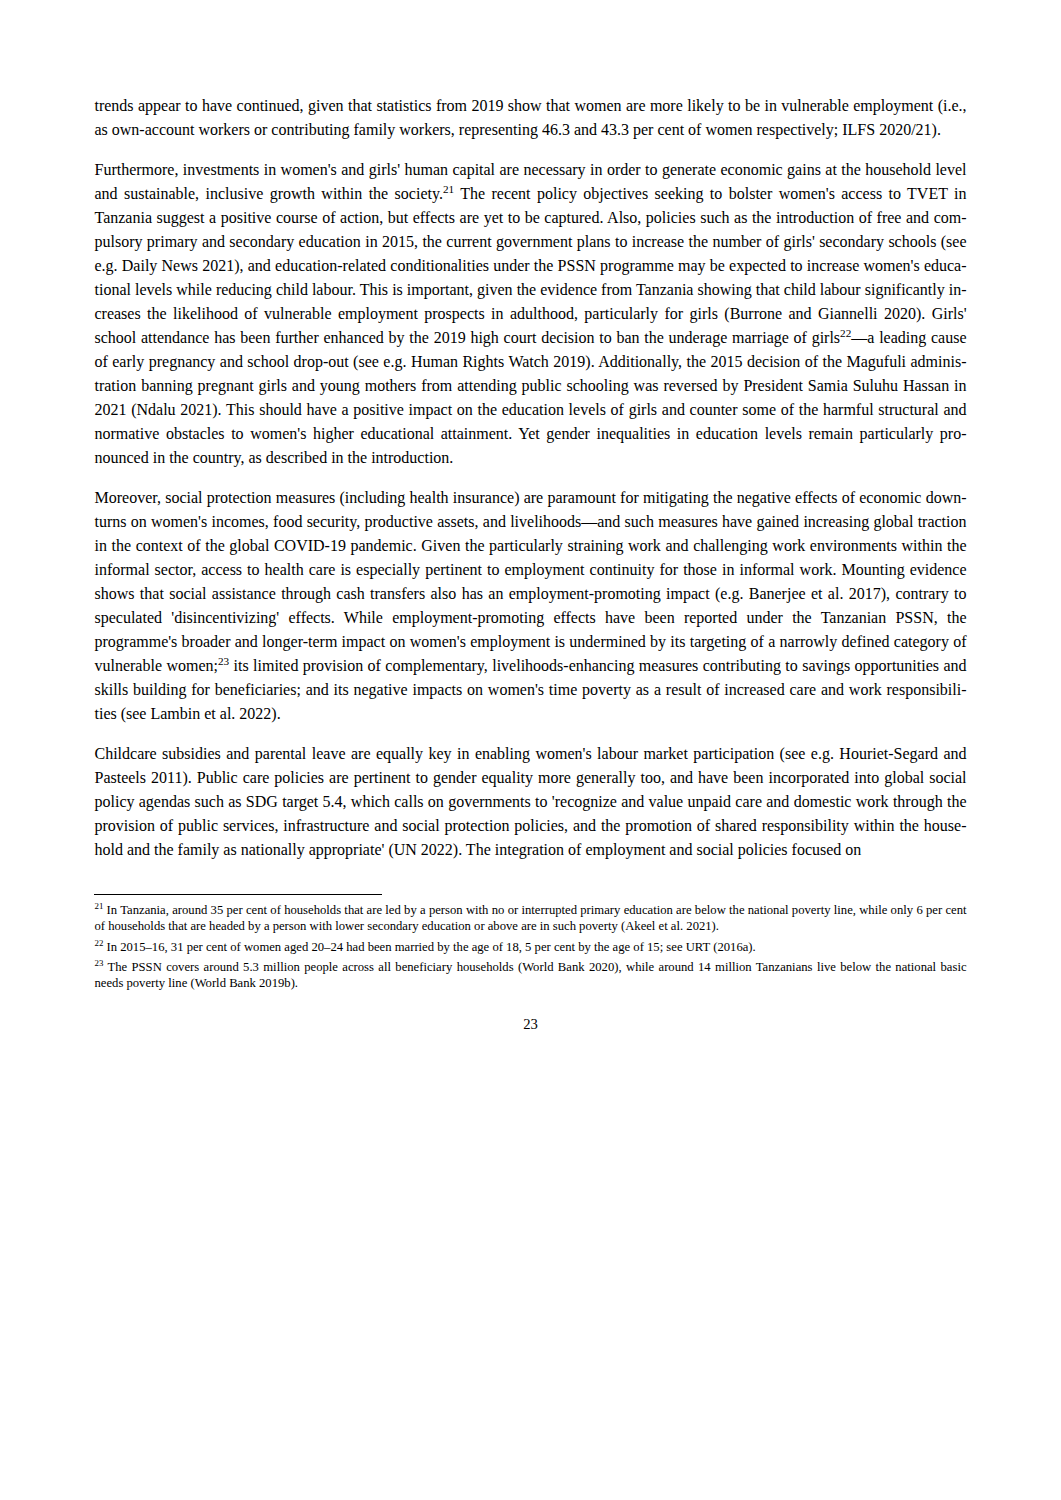trends appear to have continued, given that statistics from 2019 show that women are more likely to be in vulnerable employment (i.e., as own-account workers or contributing family workers, representing 46.3 and 43.3 per cent of women respectively; ILFS 2020/21).
Furthermore, investments in women's and girls' human capital are necessary in order to generate economic gains at the household level and sustainable, inclusive growth within the society.21 The recent policy objectives seeking to bolster women's access to TVET in Tanzania suggest a positive course of action, but effects are yet to be captured. Also, policies such as the introduction of free and compulsory primary and secondary education in 2015, the current government plans to increase the number of girls' secondary schools (see e.g. Daily News 2021), and education-related conditionalities under the PSSN programme may be expected to increase women's educational levels while reducing child labour. This is important, given the evidence from Tanzania showing that child labour significantly increases the likelihood of vulnerable employment prospects in adulthood, particularly for girls (Burrone and Giannelli 2020). Girls' school attendance has been further enhanced by the 2019 high court decision to ban the underage marriage of girls22—a leading cause of early pregnancy and school drop-out (see e.g. Human Rights Watch 2019). Additionally, the 2015 decision of the Magufuli administration banning pregnant girls and young mothers from attending public schooling was reversed by President Samia Suluhu Hassan in 2021 (Ndalu 2021). This should have a positive impact on the education levels of girls and counter some of the harmful structural and normative obstacles to women's higher educational attainment. Yet gender inequalities in education levels remain particularly pronounced in the country, as described in the introduction.
Moreover, social protection measures (including health insurance) are paramount for mitigating the negative effects of economic downturns on women's incomes, food security, productive assets, and livelihoods—and such measures have gained increasing global traction in the context of the global COVID-19 pandemic. Given the particularly straining work and challenging work environments within the informal sector, access to health care is especially pertinent to employment continuity for those in informal work. Mounting evidence shows that social assistance through cash transfers also has an employment-promoting impact (e.g. Banerjee et al. 2017), contrary to speculated 'disincentivizing' effects. While employment-promoting effects have been reported under the Tanzanian PSSN, the programme's broader and longer-term impact on women's employment is undermined by its targeting of a narrowly defined category of vulnerable women;23 its limited provision of complementary, livelihoods-enhancing measures contributing to savings opportunities and skills building for beneficiaries; and its negative impacts on women's time poverty as a result of increased care and work responsibilities (see Lambin et al. 2022).
Childcare subsidies and parental leave are equally key in enabling women's labour market participation (see e.g. Houriet-Segard and Pasteels 2011). Public care policies are pertinent to gender equality more generally too, and have been incorporated into global social policy agendas such as SDG target 5.4, which calls on governments to 'recognize and value unpaid care and domestic work through the provision of public services, infrastructure and social protection policies, and the promotion of shared responsibility within the household and the family as nationally appropriate' (UN 2022). The integration of employment and social policies focused on
21 In Tanzania, around 35 per cent of households that are led by a person with no or interrupted primary education are below the national poverty line, while only 6 per cent of households that are headed by a person with lower secondary education or above are in such poverty (Akeel et al. 2021).
22 In 2015–16, 31 per cent of women aged 20–24 had been married by the age of 18, 5 per cent by the age of 15; see URT (2016a).
23 The PSSN covers around 5.3 million people across all beneficiary households (World Bank 2020), while around 14 million Tanzanians live below the national basic needs poverty line (World Bank 2019b).
23